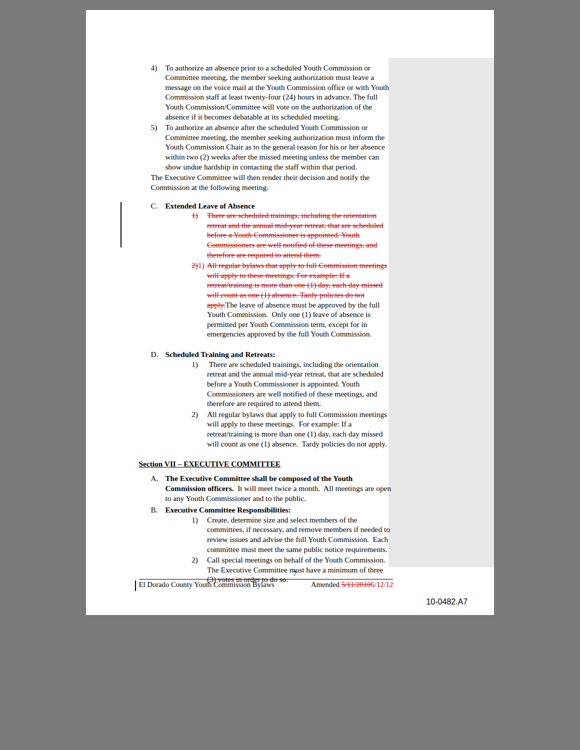4) To authorize an absence prior to a scheduled Youth Commission or Committee meeting, the member seeking authorization must leave a message on the voice mail at the Youth Commission office or with Youth Commission staff at least twenty-four (24) hours in advance. The full Youth Commission/Committee will vote on the authorization of the absence if it becomes debatable at its scheduled meeting.
5) To authorize an absence after the scheduled Youth Commission or Committee meeting, the member seeking authorization must inform the Youth Commission Chair as to the general reason for his or her absence within two (2) weeks after the missed meeting unless the member can show undue hardship in contacting the staff within that period.
The Executive Committee will then render their decision and notify the Commission at the following meeting.
C. Extended Leave of Absence
1) There are scheduled trainings, including the orientation retreat and the annual mid-year retreat, that are scheduled before a Youth Commissioner is appointed. Youth Commissioners are well notified of these meetings, and therefore are required to attend them.
2) 1) All regular bylaws that apply to full Commission meetings will apply to these meetings. For example: If a retreat/training is more than one (1) day, each day missed will count as one (1) absence. Tardy policies do not apply. The leave of absence must be approved by the full Youth Commission. Only one (1) leave of absence is permitted per Youth Commission term, except for in emergencies approved by the full Youth Commission.
D. Scheduled Training and Retreats:
1) There are scheduled trainings, including the orientation retreat and the annual mid-year retreat, that are scheduled before a Youth Commissioner is appointed. Youth Commissioners are well notified of these meetings, and therefore are required to attend them.
2) All regular bylaws that apply to full Commission meetings will apply to these meetings. For example: If a retreat/training is more than one (1) day, each day missed will count as one (1) absence. Tardy policies do not apply.
Section VII – EXECUTIVE COMMITTEE
A. The Executive Committee shall be composed of the Youth Commission officers. It will meet twice a month. All meetings are open to any Youth Commissioner and to the public.
B. Executive Committee Responsibilities:
1) Create, determine size and select members of the committees, if necessary, and remove members if needed to review issues and advise the full Youth Commission. Each committee must meet the same public notice requirements.
2) Call special meetings on behalf of the Youth Commission. The Executive Committee must have a minimum of three (3) votes in order to do so.
7
El Dorado County Youth Commission Bylaws Amended 5/11/20106/12/12
10-0482.A7